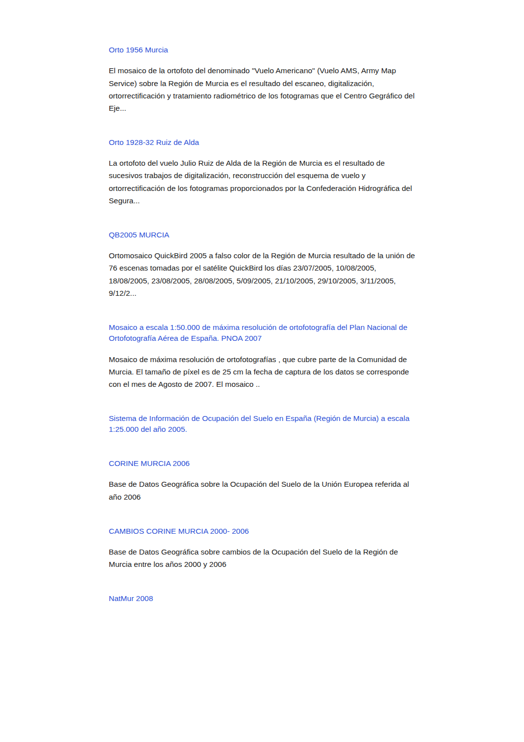Orto 1956 Murcia
El mosaico de la ortofoto del denominado "Vuelo Americano" (Vuelo AMS, Army Map Service) sobre la Región de Murcia es el resultado del escaneo, digitalización, ortorrectificación y tratamiento radiométrico de los fotogramas que el Centro Gegráfico del Eje...
Orto 1928-32 Ruiz de Alda
La ortofoto del vuelo Julio Ruiz de Alda de la Región de Murcia es el resultado de sucesivos trabajos de digitalización, reconstrucción del esquema de vuelo y ortorrectificación de los fotogramas proporcionados por la Confederación Hidrográfica del Segura...
QB2005 MURCIA
Ortomosaico QuickBird 2005 a falso color de la Región de Murcia resultado de la unión de 76 escenas tomadas por el satélite QuickBird los días 23/07/2005, 10/08/2005, 18/08/2005, 23/08/2005, 28/08/2005, 5/09/2005, 21/10/2005, 29/10/2005, 3/11/2005, 9/12/2...
Mosaico a escala 1:50.000 de máxima resolución de ortofotografía del Plan Nacional de Ortofotografía Aérea de España. PNOA 2007
Mosaico de máxima resolución de ortofotografías , que cubre parte de la Comunidad de Murcia. El tamaño de píxel es de 25 cm la fecha de captura de los datos se corresponde con el mes de Agosto de 2007. El mosaico ..
Sistema de Información de Ocupación del Suelo en España (Región de Murcia) a escala 1:25.000 del año 2005.
CORINE MURCIA 2006
Base de Datos Geográfica sobre la Ocupación del Suelo de la Unión Europea referida al año 2006
CAMBIOS CORINE MURCIA 2000- 2006
Base de Datos Geográfica sobre cambios de la Ocupación del Suelo de la Región de Murcia entre los años 2000 y 2006
NatMur 2008